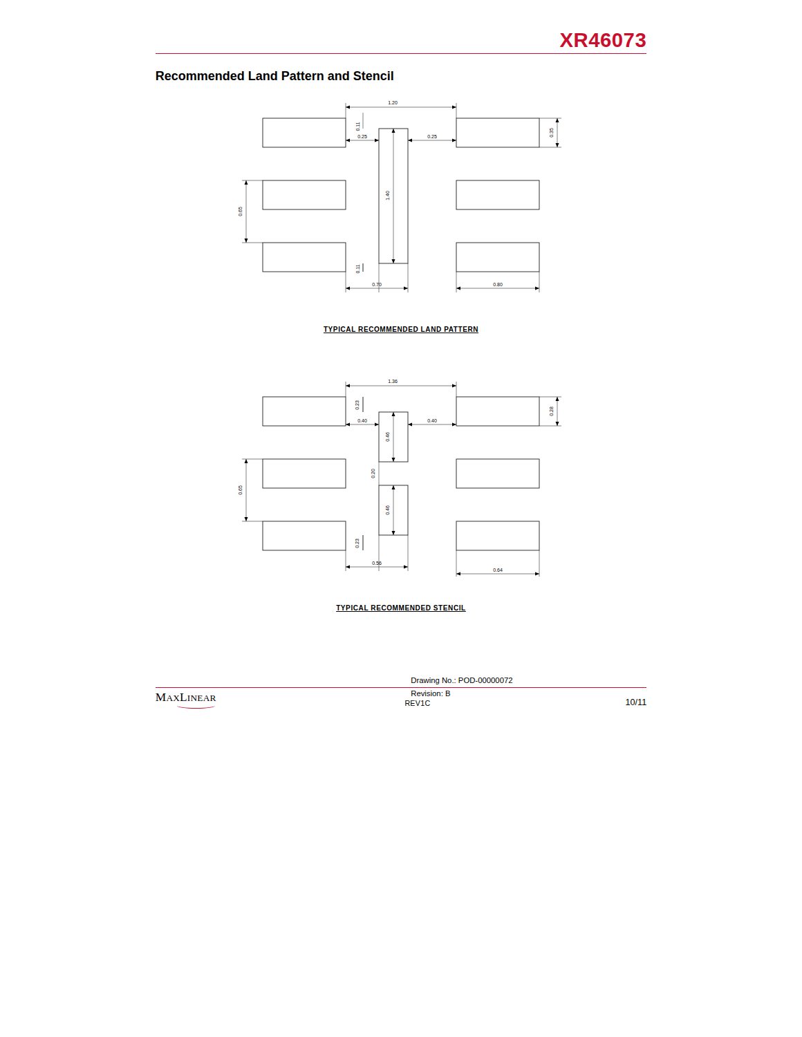XR46073
Recommended Land Pattern and Stencil
1.20 0.11 0.25 0.25 0.35 1.40 0.65 0.11 0.70 0.80
TYPICAL RECOMMENDED LAND PATTERN
1.36 0.23 0.40 0.40 0.46 0.20 0.28 0.46 0.65 0.23 0.56 0.64
TYPICAL RECOMMENDED STENCIL
Drawing No.: POD-00000072
Revision: B
MAXLINEAR
REV1C
10/11